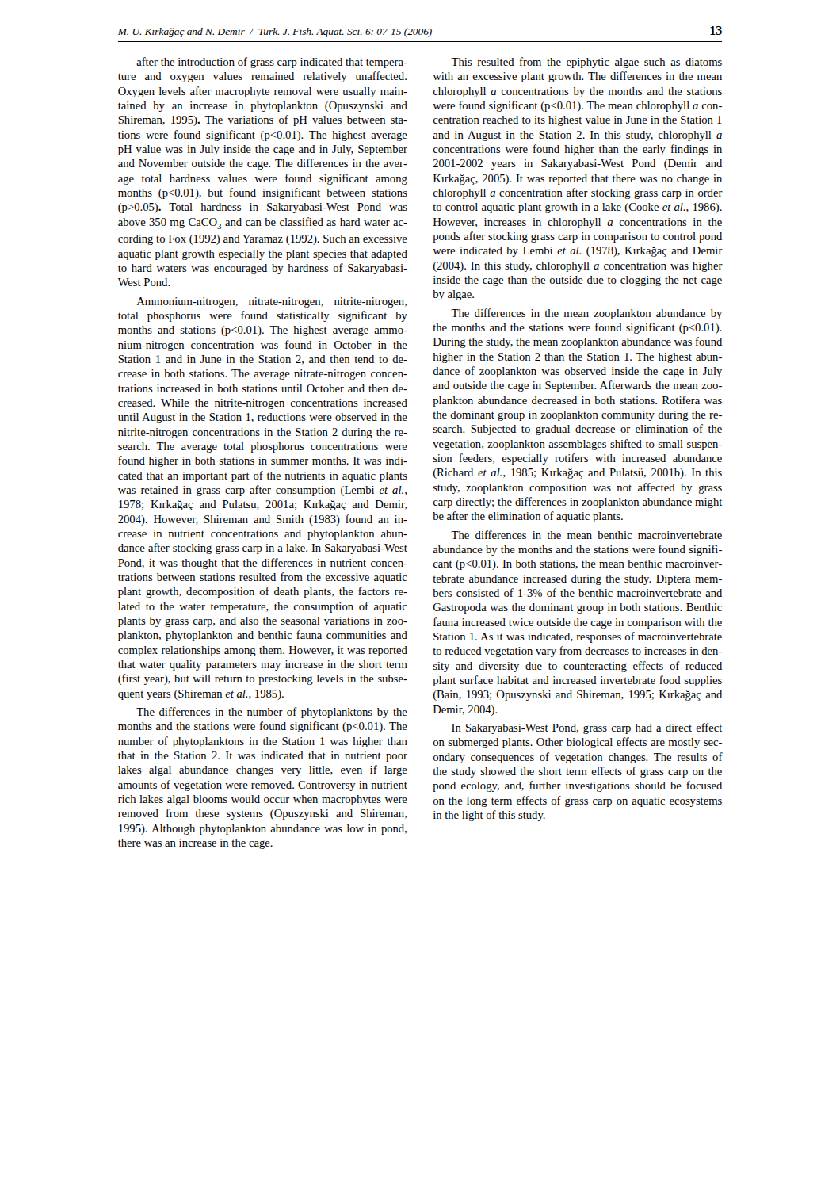M. U. Kırkağaç and N. Demir / Turk. J. Fish. Aquat. Sci. 6: 07-15 (2006) 13
after the introduction of grass carp indicated that temperature and oxygen values remained relatively unaffected. Oxygen levels after macrophyte removal were usually maintained by an increase in phytoplankton (Opuszynski and Shireman, 1995). The variations of pH values between stations were found significant (p<0.01). The highest average pH value was in July inside the cage and in July, September and November outside the cage. The differences in the average total hardness values were found significant among months (p<0.01), but found insignificant between stations (p>0.05). Total hardness in Sakaryabasi-West Pond was above 350 mg CaCO3 and can be classified as hard water according to Fox (1992) and Yaramaz (1992). Such an excessive aquatic plant growth especially the plant species that adapted to hard waters was encouraged by hardness of Sakaryabasi-West Pond.
Ammonium-nitrogen, nitrate-nitrogen, nitrite-nitrogen, total phosphorus were found statistically significant by months and stations (p<0.01). The highest average ammonium-nitrogen concentration was found in October in the Station 1 and in June in the Station 2, and then tend to decrease in both stations. The average nitrate-nitrogen concentrations increased in both stations until October and then decreased. While the nitrite-nitrogen concentrations increased until August in the Station 1, reductions were observed in the nitrite-nitrogen concentrations in the Station 2 during the research. The average total phosphorus concentrations were found higher in both stations in summer months. It was indicated that an important part of the nutrients in aquatic plants was retained in grass carp after consumption (Lembi et al., 1978; Kırkağaç and Pulatsu, 2001a; Kırkağaç and Demir, 2004). However, Shireman and Smith (1983) found an increase in nutrient concentrations and phytoplankton abundance after stocking grass carp in a lake. In Sakaryabasi-West Pond, it was thought that the differences in nutrient concentrations between stations resulted from the excessive aquatic plant growth, decomposition of death plants, the factors related to the water temperature, the consumption of aquatic plants by grass carp, and also the seasonal variations in zooplankton, phytoplankton and benthic fauna communities and complex relationships among them. However, it was reported that water quality parameters may increase in the short term (first year), but will return to prestocking levels in the subsequent years (Shireman et al., 1985).
The differences in the number of phytoplanktons by the months and the stations were found significant (p<0.01). The number of phytoplanktons in the Station 1 was higher than that in the Station 2. It was indicated that in nutrient poor lakes algal abundance changes very little, even if large amounts of vegetation were removed. Controversy in nutrient rich lakes algal blooms would occur when macrophytes were removed from these systems (Opuszynski and Shireman, 1995). Although phytoplankton abundance was low in pond, there was an increase in the cage.
This resulted from the epiphytic algae such as diatoms with an excessive plant growth. The differences in the mean chlorophyll a concentrations by the months and the stations were found significant (p<0.01). The mean chlorophyll a concentration reached to its highest value in June in the Station 1 and in August in the Station 2. In this study, chlorophyll a concentrations were found higher than the early findings in 2001-2002 years in Sakaryabasi-West Pond (Demir and Kırkağaç, 2005). It was reported that there was no change in chlorophyll a concentration after stocking grass carp in order to control aquatic plant growth in a lake (Cooke et al., 1986). However, increases in chlorophyll a concentrations in the ponds after stocking grass carp in comparison to control pond were indicated by Lembi et al. (1978), Kırkağaç and Demir (2004). In this study, chlorophyll a concentration was higher inside the cage than the outside due to clogging the net cage by algae.
The differences in the mean zooplankton abundance by the months and the stations were found significant (p<0.01). During the study, the mean zooplankton abundance was found higher in the Station 2 than the Station 1. The highest abundance of zooplankton was observed inside the cage in July and outside the cage in September. Afterwards the mean zooplankton abundance decreased in both stations. Rotifera was the dominant group in zooplankton community during the research. Subjected to gradual decrease or elimination of the vegetation, zooplankton assemblages shifted to small suspension feeders, especially rotifers with increased abundance (Richard et al., 1985; Kırkağaç and Pulatsü, 2001b). In this study, zooplankton composition was not affected by grass carp directly; the differences in zooplankton abundance might be after the elimination of aquatic plants.
The differences in the mean benthic macroinvertebrate abundance by the months and the stations were found significant (p<0.01). In both stations, the mean benthic macroinvertebrate abundance increased during the study. Diptera members consisted of 1-3% of the benthic macroinvertebrate and Gastropoda was the dominant group in both stations. Benthic fauna increased twice outside the cage in comparison with the Station 1. As it was indicated, responses of macroinvertebrate to reduced vegetation vary from decreases to increases in density and diversity due to counteracting effects of reduced plant surface habitat and increased invertebrate food supplies (Bain, 1993; Opuszynski and Shireman, 1995; Kırkağaç and Demir, 2004).
In Sakaryabasi-West Pond, grass carp had a direct effect on submerged plants. Other biological effects are mostly secondary consequences of vegetation changes. The results of the study showed the short term effects of grass carp on the pond ecology, and, further investigations should be focused on the long term effects of grass carp on aquatic ecosystems in the light of this study.